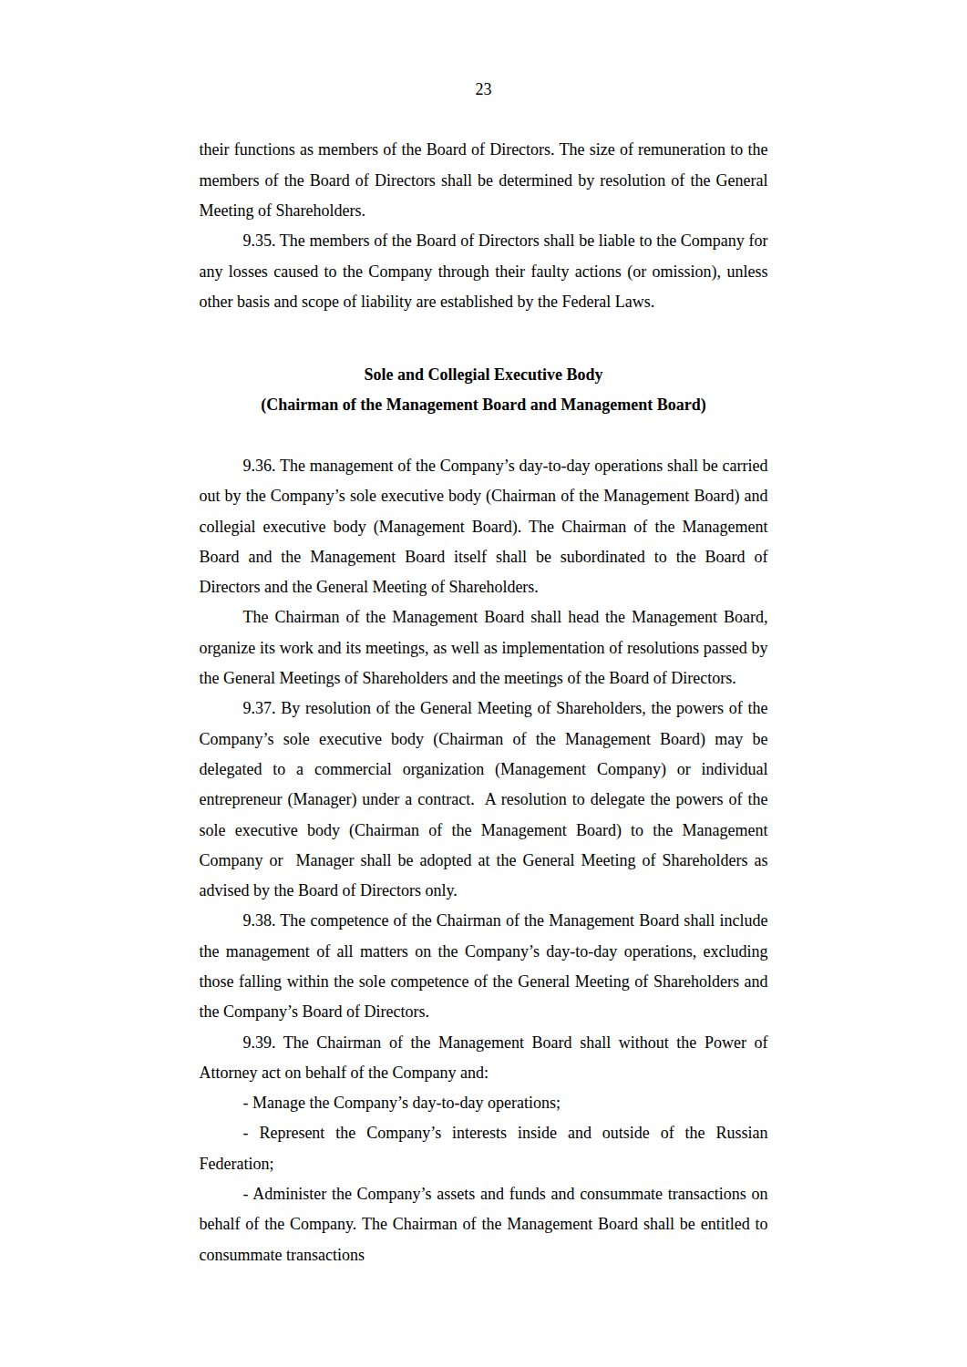23
their functions as members of the Board of Directors. The size of remuneration to the members of the Board of Directors shall be determined by resolution of the General Meeting of Shareholders.
9.35. The members of the Board of Directors shall be liable to the Company for any losses caused to the Company through their faulty actions (or omission), unless other basis and scope of liability are established by the Federal Laws.
Sole and Collegial Executive Body
(Chairman of the Management Board and Management Board)
9.36. The management of the Company’s day-to-day operations shall be carried out by the Company’s sole executive body (Chairman of the Management Board) and collegial executive body (Management Board). The Chairman of the Management Board and the Management Board itself shall be subordinated to the Board of Directors and the General Meeting of Shareholders.
The Chairman of the Management Board shall head the Management Board, organize its work and its meetings, as well as implementation of resolutions passed by the General Meetings of Shareholders and the meetings of the Board of Directors.
9.37. By resolution of the General Meeting of Shareholders, the powers of the Company’s sole executive body (Chairman of the Management Board) may be delegated to a commercial organization (Management Company) or individual entrepreneur (Manager) under a contract. A resolution to delegate the powers of the sole executive body (Chairman of the Management Board) to the Management Company or Manager shall be adopted at the General Meeting of Shareholders as advised by the Board of Directors only.
9.38. The competence of the Chairman of the Management Board shall include the management of all matters on the Company’s day-to-day operations, excluding those falling within the sole competence of the General Meeting of Shareholders and the Company’s Board of Directors.
9.39. The Chairman of the Management Board shall without the Power of Attorney act on behalf of the Company and:
- Manage the Company’s day-to-day operations;
- Represent the Company’s interests inside and outside of the Russian Federation;
- Administer the Company’s assets and funds and consummate transactions on behalf of the Company. The Chairman of the Management Board shall be entitled to consummate transactions